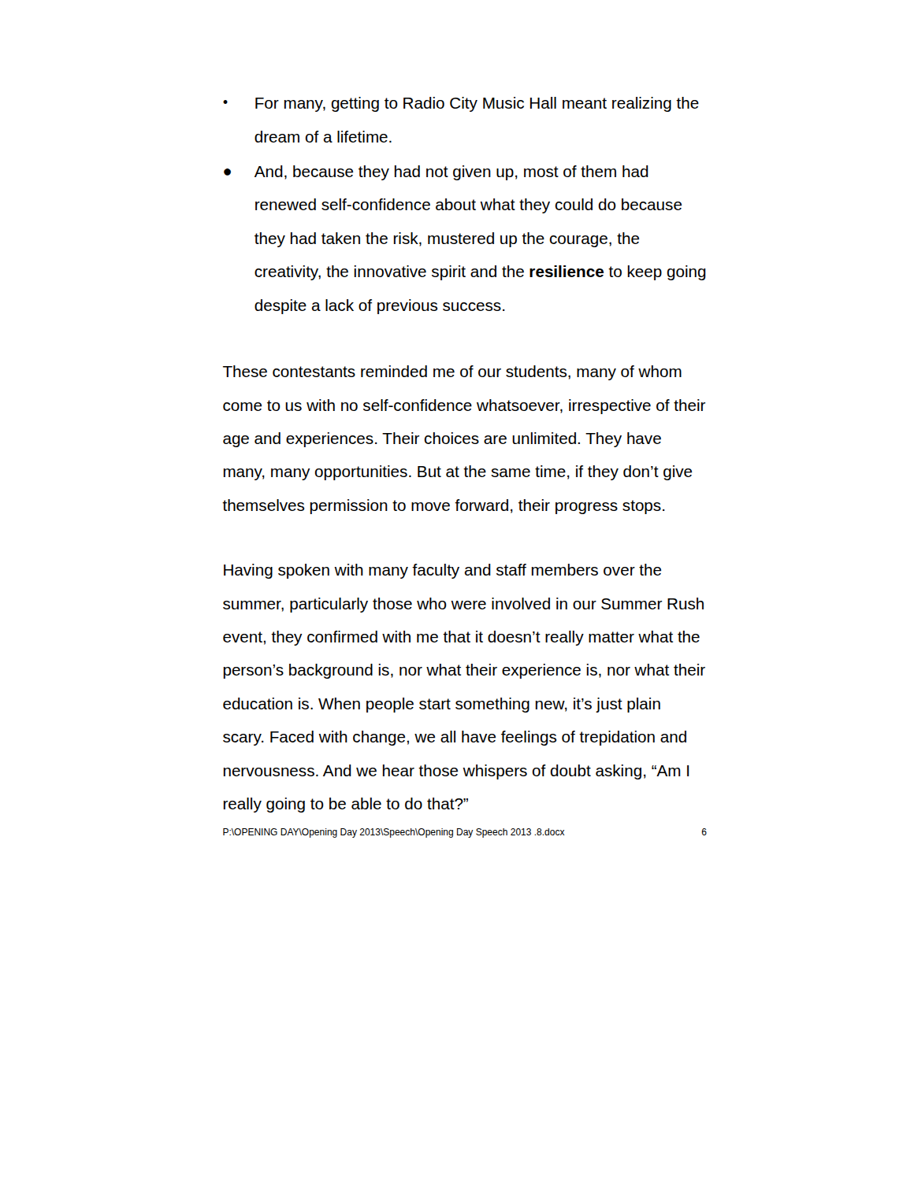•For many, getting to Radio City Music Hall meant realizing the dream of a lifetime.
●And, because they had not given up, most of them had renewed self-confidence about what they could do because they had taken the risk, mustered up the courage, the creativity, the innovative spirit and the resilience to keep going despite a lack of previous success.
These contestants reminded me of our students, many of whom come to us with no self-confidence whatsoever, irrespective of their age and experiences. Their choices are unlimited. They have many, many opportunities. But at the same time, if they don’t give themselves permission to move forward, their progress stops.
Having spoken with many faculty and staff members over the summer, particularly those who were involved in our Summer Rush event, they confirmed with me that it doesn’t really matter what the person’s background is, nor what their experience is, nor what their education is. When people start something new, it’s just plain scary. Faced with change, we all have feelings of trepidation and nervousness. And we hear those whispers of doubt asking, “Am I really going to be able to do that?”
6 P:\OPENING DAY\Opening Day 2013\Speech\Opening Day Speech 2013 .8.docx